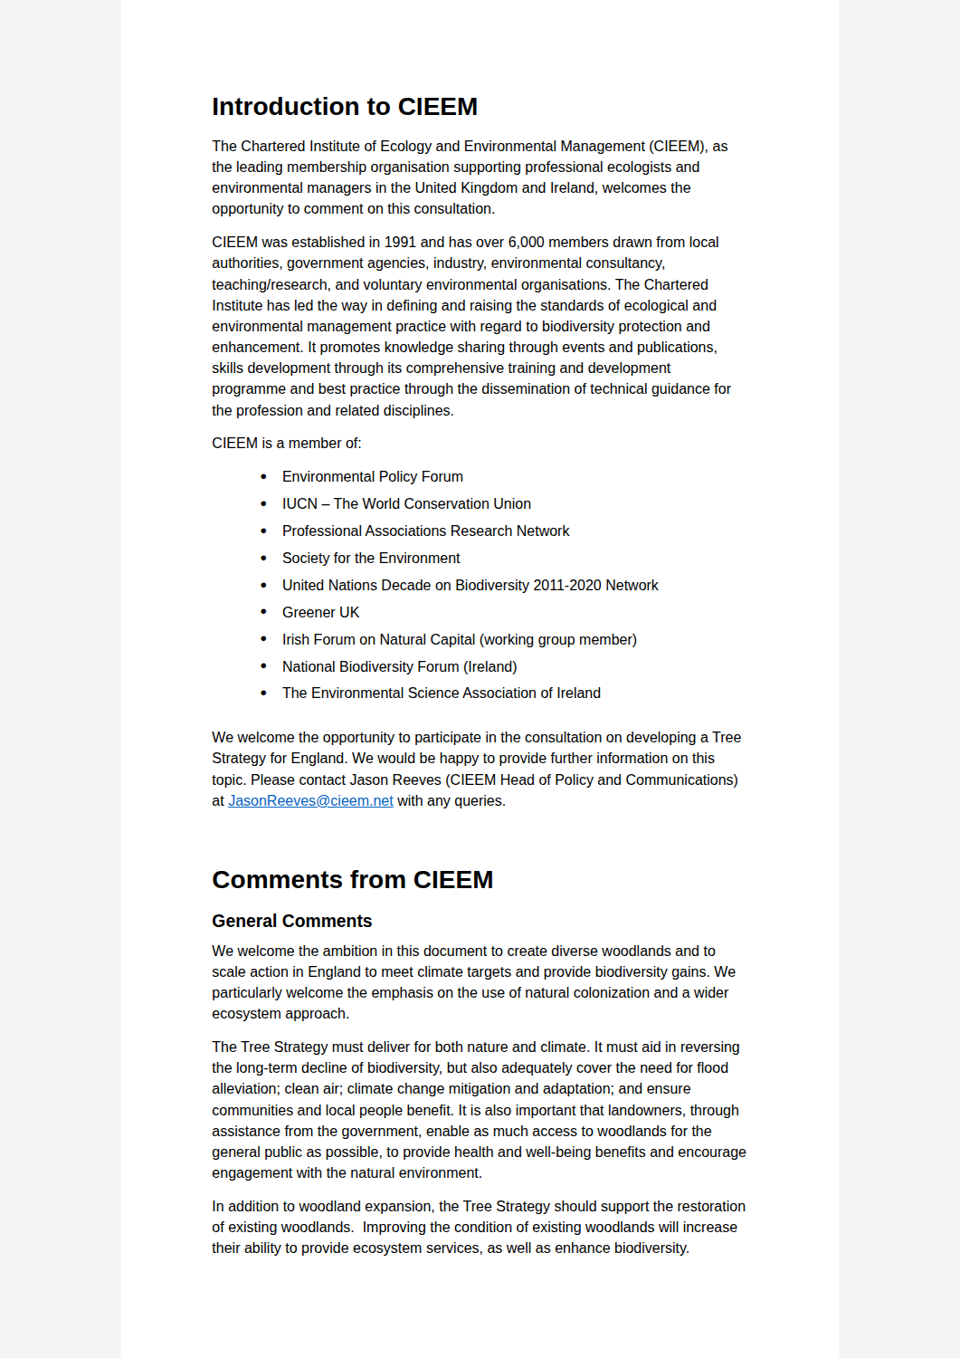Introduction to CIEEM
The Chartered Institute of Ecology and Environmental Management (CIEEM), as the leading membership organisation supporting professional ecologists and environmental managers in the United Kingdom and Ireland, welcomes the opportunity to comment on this consultation.
CIEEM was established in 1991 and has over 6,000 members drawn from local authorities, government agencies, industry, environmental consultancy, teaching/research, and voluntary environmental organisations. The Chartered Institute has led the way in defining and raising the standards of ecological and environmental management practice with regard to biodiversity protection and enhancement. It promotes knowledge sharing through events and publications, skills development through its comprehensive training and development programme and best practice through the dissemination of technical guidance for the profession and related disciplines.
CIEEM is a member of:
Environmental Policy Forum
IUCN – The World Conservation Union
Professional Associations Research Network
Society for the Environment
United Nations Decade on Biodiversity 2011-2020 Network
Greener UK
Irish Forum on Natural Capital (working group member)
National Biodiversity Forum (Ireland)
The Environmental Science Association of Ireland
We welcome the opportunity to participate in the consultation on developing a Tree Strategy for England. We would be happy to provide further information on this topic. Please contact Jason Reeves (CIEEM Head of Policy and Communications) at JasonReeves@cieem.net with any queries.
Comments from CIEEM
General Comments
We welcome the ambition in this document to create diverse woodlands and to scale action in England to meet climate targets and provide biodiversity gains. We particularly welcome the emphasis on the use of natural colonization and a wider ecosystem approach.
The Tree Strategy must deliver for both nature and climate. It must aid in reversing the long-term decline of biodiversity, but also adequately cover the need for flood alleviation; clean air; climate change mitigation and adaptation; and ensure communities and local people benefit. It is also important that landowners, through assistance from the government, enable as much access to woodlands for the general public as possible, to provide health and well-being benefits and encourage engagement with the natural environment.
In addition to woodland expansion, the Tree Strategy should support the restoration of existing woodlands. Improving the condition of existing woodlands will increase their ability to provide ecosystem services, as well as enhance biodiversity.